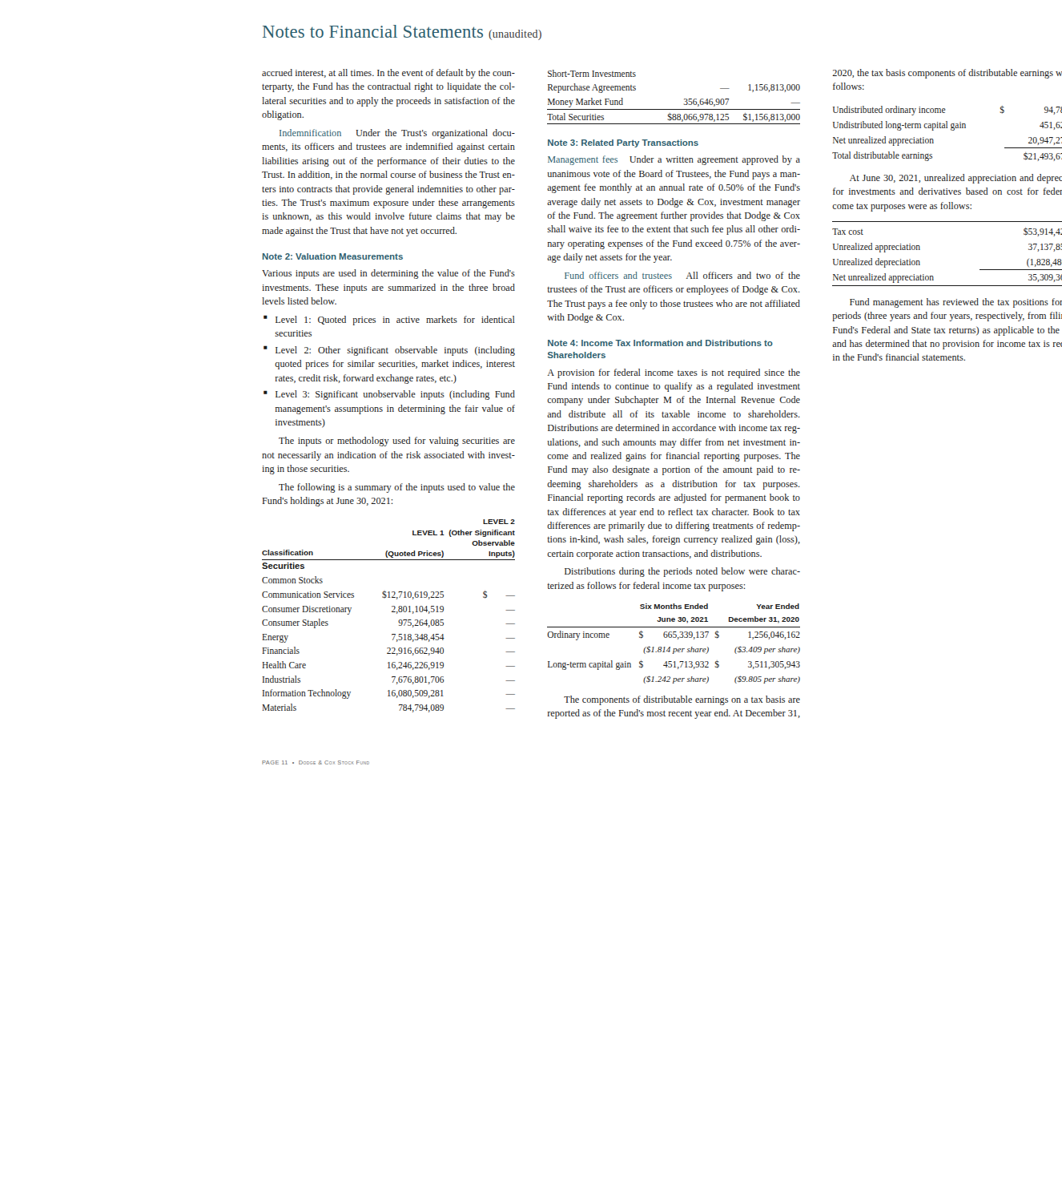Notes to Financial Statements (unaudited)
accrued interest, at all times. In the event of default by the counterparty, the Fund has the contractual right to liquidate the collateral securities and to apply the proceeds in satisfaction of the obligation.
Indemnification Under the Trust's organizational documents, its officers and trustees are indemnified against certain liabilities arising out of the performance of their duties to the Trust. In addition, in the normal course of business the Trust enters into contracts that provide general indemnities to other parties. The Trust's maximum exposure under these arrangements is unknown, as this would involve future claims that may be made against the Trust that have not yet occurred.
Note 2: Valuation Measurements
Various inputs are used in determining the value of the Fund's investments. These inputs are summarized in the three broad levels listed below.
Level 1: Quoted prices in active markets for identical securities
Level 2: Other significant observable inputs (including quoted prices for similar securities, market indices, interest rates, credit risk, forward exchange rates, etc.)
Level 3: Significant unobservable inputs (including Fund management's assumptions in determining the fair value of investments)
The inputs or methodology used for valuing securities are not necessarily an indication of the risk associated with investing in those securities.
The following is a summary of the inputs used to value the Fund's holdings at June 30, 2021:
| | | LEVEL 2 |
| --- | --- | --- |
| | LEVEL 1 | (Other Significant |
| Classification | (Quoted Prices) | Observable Inputs) |
| Securities | | |
| Common Stocks | | |
| Communication Services | $12,710,619,225 | $ — |
| Consumer Discretionary | 2,801,104,519 | — |
| Consumer Staples | 975,264,085 | — |
| Energy | 7,518,348,454 | — |
| Financials | 22,916,662,940 | — |
| Health Care | 16,246,226,919 | — |
| Industrials | 7,676,801,706 | — |
| Information Technology | 16,080,509,281 | — |
| Materials | 784,794,089 | — |
| Short-Term Investments | | |
| Repurchase Agreements | — | 1,156,813,000 |
| Money Market Fund | 356,646,907 | — |
| Total Securities | $88,066,978,125 | $1,156,813,000 |
Note 3: Related Party Transactions
Management fees Under a written agreement approved by a unanimous vote of the Board of Trustees, the Fund pays a management fee monthly at an annual rate of 0.50% of the Fund's average daily net assets to Dodge & Cox, investment manager of the Fund. The agreement further provides that Dodge & Cox shall waive its fee to the extent that such fee plus all other ordinary operating expenses of the Fund exceed 0.75% of the average daily net assets for the year.
Fund officers and trustees All officers and two of the trustees of the Trust are officers or employees of Dodge & Cox. The Trust pays a fee only to those trustees who are not affiliated with Dodge & Cox.
Note 4: Income Tax Information and Distributions to Shareholders
A provision for federal income taxes is not required since the Fund intends to continue to qualify as a regulated investment company under Subchapter M of the Internal Revenue Code and distribute all of its taxable income to shareholders. Distributions are determined in accordance with income tax regulations, and such amounts may differ from net investment income and realized gains for financial reporting purposes. The Fund may also designate a portion of the amount paid to redeeming shareholders as a distribution for tax purposes. Financial reporting records are adjusted for permanent book to tax differences at year end to reflect tax character. Book to tax differences are primarily due to differing treatments of redemptions in-kind, wash sales, foreign currency realized gain (loss), certain corporate action transactions, and distributions.
Distributions during the periods noted below were characterized as follows for federal income tax purposes:
| | Six Months Ended | Year Ended |
| --- | --- | --- |
| | June 30, 2021 | December 31, 2020 |
| Ordinary income | $ | 665,339,137 | $ | 1,256,046,162 |
| | | ($1.814 per share) | | ($3.409 per share) |
| Long-term capital gain | $ | 451,713,932 | $ | 3,511,305,943 |
| | | ($1.242 per share) | | ($9.805 per share) |
The components of distributable earnings on a tax basis are reported as of the Fund's most recent year end. At December 31, 2020, the tax basis components of distributable earnings were as follows:
| Undistributed ordinary income | $ | 94,780,361 |
| Undistributed long-term capital gain | | 451,621,917 |
| Net unrealized appreciation | | 20,947,270,406 |
| Total distributable earnings | | $21,493,672,684 |
At June 30, 2021, unrealized appreciation and depreciation for investments and derivatives based on cost for federal income tax purposes were as follows:
| Tax cost | $53,914,422,463 |
| Unrealized appreciation | 37,137,854,840 |
| Unrealized depreciation | (1,828,486,178) |
| Net unrealized appreciation | 35,309,368,662 |
Fund management has reviewed the tax positions for open periods (three years and four years, respectively, from filing the Fund's Federal and State tax returns) as applicable to the Fund, and has determined that no provision for income tax is required in the Fund's financial statements.
PAGE 11 • Dodge & Cox Stock Fund